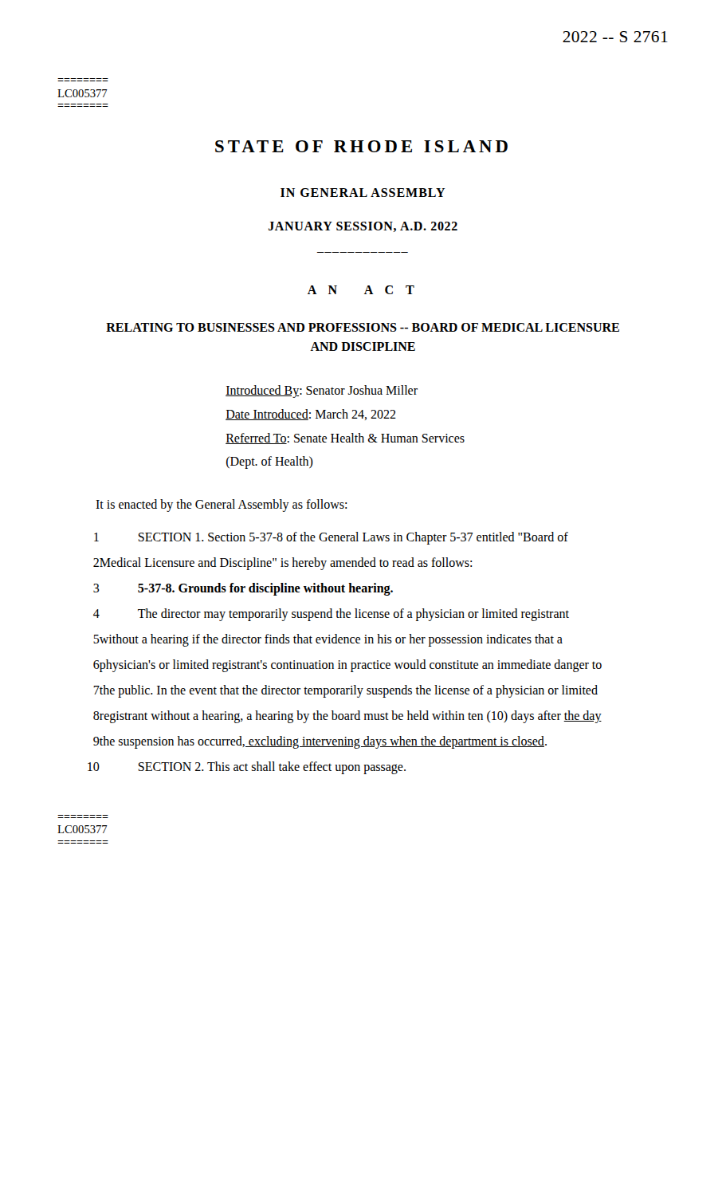2022 -- S 2761
========
LC005377
========
STATE OF RHODE ISLAND
IN GENERAL ASSEMBLY
JANUARY SESSION, A.D. 2022
____________
A N A C T
RELATING TO BUSINESSES AND PROFESSIONS -- BOARD OF MEDICAL LICENSURE
AND DISCIPLINE
Introduced By: Senator Joshua Miller
Date Introduced: March 24, 2022
Referred To: Senate Health & Human Services
(Dept. of Health)
It is enacted by the General Assembly as follows:
| 1 | SECTION 1. Section 5-37-8 of the General Laws in Chapter 5-37 entitled "Board of |
| 2 | Medical Licensure and Discipline" is hereby amended to read as follows: |
| 3 | 5-37-8. Grounds for discipline without hearing. |
| 4 | The director may temporarily suspend the license of a physician or limited registrant |
| 5 | without a hearing if the director finds that evidence in his or her possession indicates that a |
| 6 | physician's or limited registrant's continuation in practice would constitute an immediate danger to |
| 7 | the public. In the event that the director temporarily suspends the license of a physician or limited |
| 8 | registrant without a hearing, a hearing by the board must be held within ten (10) days after the day |
| 9 | the suspension has occurred , excluding intervening days when the department is closed . |
| 10 | SECTION 2. This act shall take effect upon passage. |
========
LC005377
========